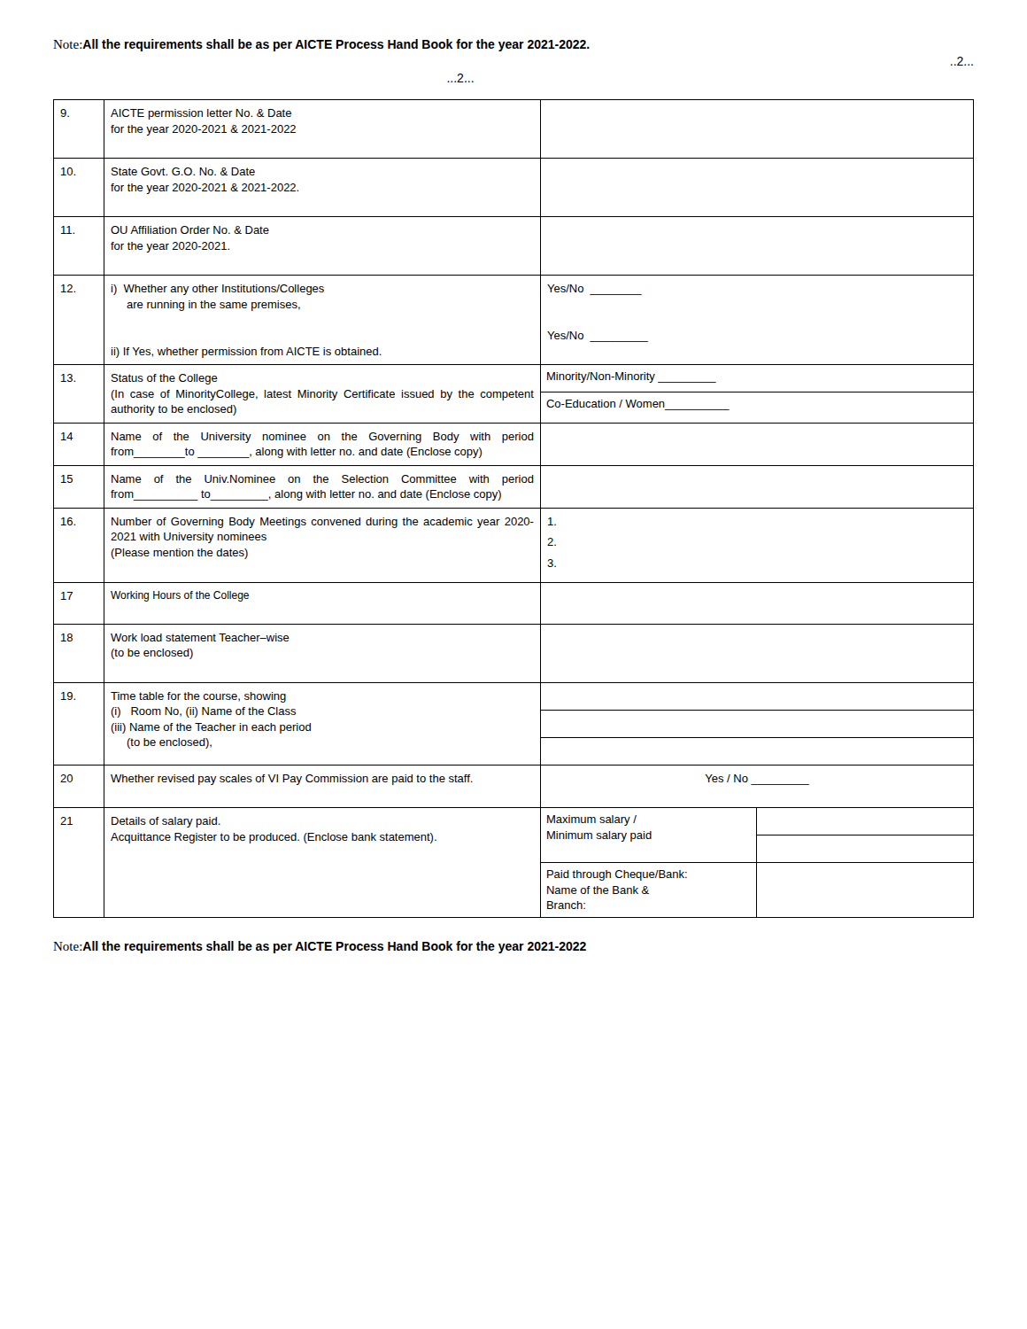Note:All the requirements shall be as per AICTE Process Hand Book for the year 2021-2022.
..2...
...2...
| 9. | AICTE permission letter No. & Date for the year 2020-2021 & 2021-2022 | |
| 10. | State Govt. G.O. No. & Date for the year 2020-2021 & 2021-2022. | |
| 11. | OU Affiliation Order No. & Date for the year 2020-2021. | |
| 12. | i) Whether any other Institutions/Colleges are running in the same premises, ii) If Yes, whether permission from AICTE is obtained. | Yes/No ________ Yes/No _________ |
| 13. | Status of the College (In case of MinorityCollege, latest Minority Certificate issued by the competent authority to be enclosed) | Minority/Non-Minority _________ Co-Education / Women__________ |
| 14 | Name of the University nominee on the Governing Body with period from________to ________, along with letter no. and date (Enclose copy) | |
| 15 | Name of the Univ.Nominee on the Selection Committee with period from__________ to_________, along with letter no. and date (Enclose copy) | |
| 16. | Number of Governing Body Meetings convened during the academic year 2020-2021 with University nominees (Please mention the dates) | 1. 2. 3. |
| 17 | Working Hours of the College | |
| 18 | Work load statement Teacher–wise (to be enclosed) | |
| 19. | Time table for the course, showing (i) Room No, (ii) Name of the Class (iii) Name of the Teacher in each period (to be enclosed), | |
| 20 | Whether revised pay scales of VI Pay Commission are paid to the staff. | Yes / No _________ |
| 21 | Details of salary paid. Acquittance Register to be produced. (Enclose bank statement). | / Maximum salary / Minimum salary paid / / / Paid through Cheque/Bank: Name of the Bank & Branch: / / |
Note:All the requirements shall be as per AICTE Process Hand Book for the year 2021-2022